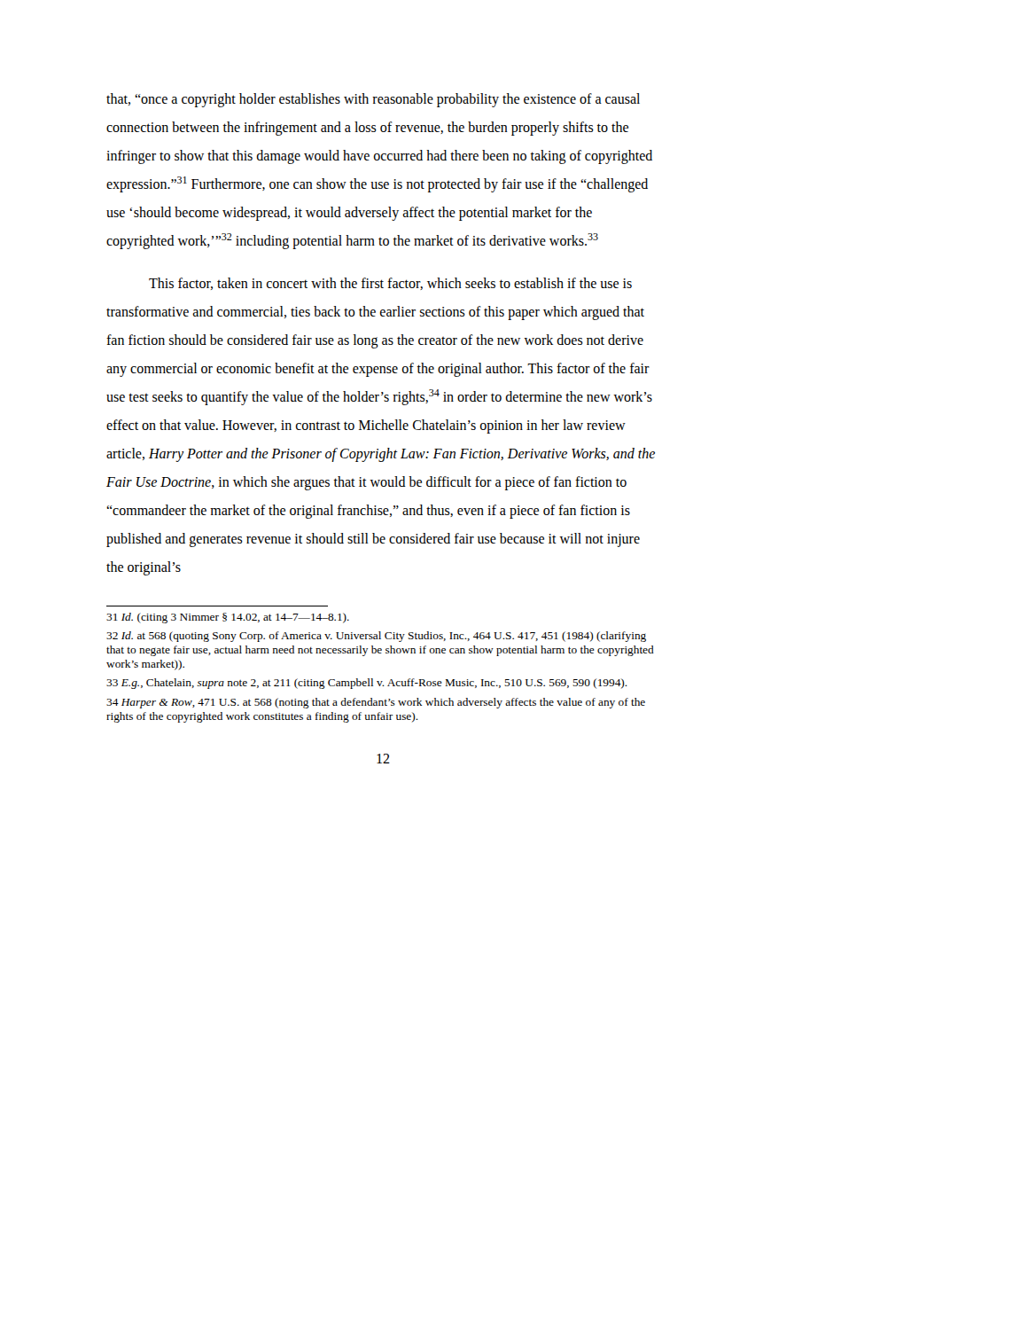that, “once a copyright holder establishes with reasonable probability the existence of a causal connection between the infringement and a loss of revenue, the burden properly shifts to the infringer to show that this damage would have occurred had there been no taking of copyrighted expression.”31 Furthermore, one can show the use is not protected by fair use if the “challenged use ‘should become widespread, it would adversely affect the potential market for the copyrighted work,’”32 including potential harm to the market of its derivative works.33
This factor, taken in concert with the first factor, which seeks to establish if the use is transformative and commercial, ties back to the earlier sections of this paper which argued that fan fiction should be considered fair use as long as the creator of the new work does not derive any commercial or economic benefit at the expense of the original author. This factor of the fair use test seeks to quantify the value of the holder’s rights,34 in order to determine the new work’s effect on that value. However, in contrast to Michelle Chatelain’s opinion in her law review article, Harry Potter and the Prisoner of Copyright Law: Fan Fiction, Derivative Works, and the Fair Use Doctrine, in which she argues that it would be difficult for a piece of fan fiction to “commandeer the market of the original franchise,” and thus, even if a piece of fan fiction is published and generates revenue it should still be considered fair use because it will not injure the original’s
31 Id. (citing 3 Nimmer § 14.02, at 14–7—14–8.1).
32 Id. at 568 (quoting Sony Corp. of America v. Universal City Studios, Inc., 464 U.S. 417, 451 (1984) (clarifying that to negate fair use, actual harm need not necessarily be shown if one can show potential harm to the copyrighted work’s market)).
33 E.g., Chatelain, supra note 2, at 211 (citing Campbell v. Acuff-Rose Music, Inc., 510 U.S. 569, 590 (1994).
34 Harper & Row, 471 U.S. at 568 (noting that a defendant’s work which adversely affects the value of any of the rights of the copyrighted work constitutes a finding of unfair use).
12